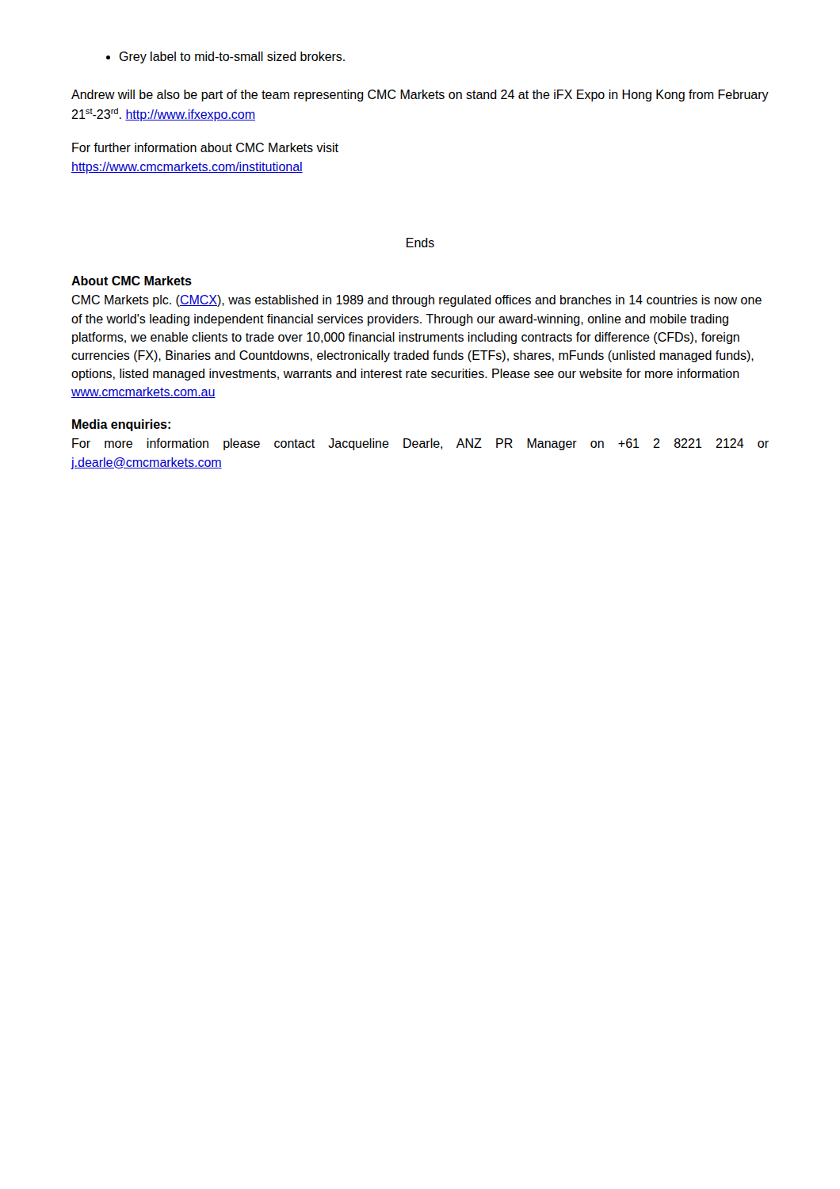Grey label to mid-to-small sized brokers.
Andrew will be also be part of the team representing CMC Markets on stand 24 at the iFX Expo in Hong Kong from February 21st-23rd. http://www.ifxexpo.com
For further information about CMC Markets visit
https://www.cmcmarkets.com/institutional
Ends
About CMC Markets
CMC Markets plc. (CMCX), was established in 1989 and through regulated offices and branches in 14 countries is now one of the world's leading independent financial services providers. Through our award-winning, online and mobile trading platforms, we enable clients to trade over 10,000 financial instruments including contracts for difference (CFDs), foreign currencies (FX), Binaries and Countdowns, electronically traded funds (ETFs), shares, mFunds (unlisted managed funds), options, listed managed investments, warrants and interest rate securities. Please see our website for more information www.cmcmarkets.com.au
Media enquiries:
For more information please contact Jacqueline Dearle, ANZ PR Manager on +61 2 8221 2124 or j.dearle@cmcmarkets.com